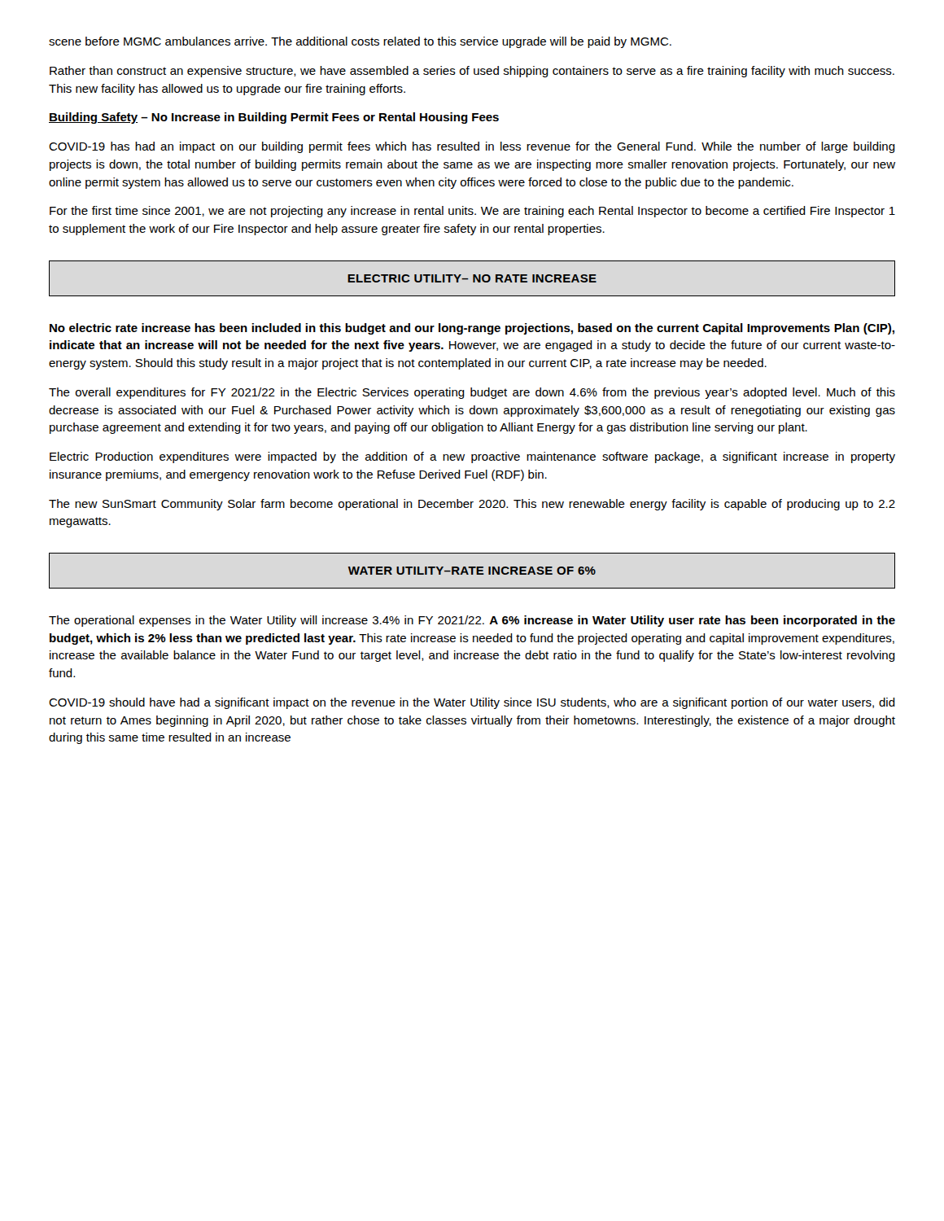scene before MGMC ambulances arrive. The additional costs related to this service upgrade will be paid by MGMC.
Rather than construct an expensive structure, we have assembled a series of used shipping containers to serve as a fire training facility with much success. This new facility has allowed us to upgrade our fire training efforts.
Building Safety – No Increase in Building Permit Fees or Rental Housing Fees
COVID-19 has had an impact on our building permit fees which has resulted in less revenue for the General Fund. While the number of large building projects is down, the total number of building permits remain about the same as we are inspecting more smaller renovation projects. Fortunately, our new online permit system has allowed us to serve our customers even when city offices were forced to close to the public due to the pandemic.
For the first time since 2001, we are not projecting any increase in rental units. We are training each Rental Inspector to become a certified Fire Inspector 1 to supplement the work of our Fire Inspector and help assure greater fire safety in our rental properties.
ELECTRIC UTILITY– NO RATE INCREASE
No electric rate increase has been included in this budget and our long-range projections, based on the current Capital Improvements Plan (CIP), indicate that an increase will not be needed for the next five years. However, we are engaged in a study to decide the future of our current waste-to-energy system. Should this study result in a major project that is not contemplated in our current CIP, a rate increase may be needed.
The overall expenditures for FY 2021/22 in the Electric Services operating budget are down 4.6% from the previous year’s adopted level. Much of this decrease is associated with our Fuel & Purchased Power activity which is down approximately $3,600,000 as a result of renegotiating our existing gas purchase agreement and extending it for two years, and paying off our obligation to Alliant Energy for a gas distribution line serving our plant.
Electric Production expenditures were impacted by the addition of a new proactive maintenance software package, a significant increase in property insurance premiums, and emergency renovation work to the Refuse Derived Fuel (RDF) bin.
The new SunSmart Community Solar farm become operational in December 2020. This new renewable energy facility is capable of producing up to 2.2 megawatts.
WATER UTILITY–RATE INCREASE OF 6%
The operational expenses in the Water Utility will increase 3.4% in FY 2021/22. A 6% increase in Water Utility user rate has been incorporated in the budget, which is 2% less than we predicted last year. This rate increase is needed to fund the projected operating and capital improvement expenditures, increase the available balance in the Water Fund to our target level, and increase the debt ratio in the fund to qualify for the State’s low-interest revolving fund.
COVID-19 should have had a significant impact on the revenue in the Water Utility since ISU students, who are a significant portion of our water users, did not return to Ames beginning in April 2020, but rather chose to take classes virtually from their hometowns. Interestingly, the existence of a major drought during this same time resulted in an increase